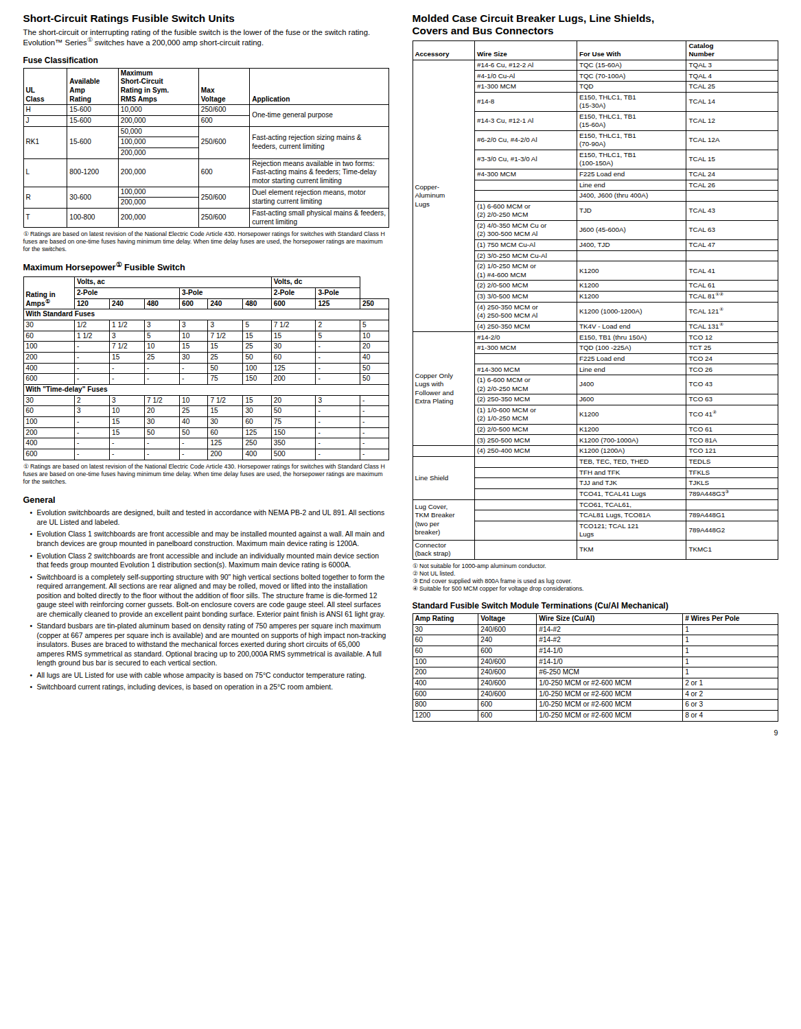Short-Circuit Ratings Fusible Switch Units
The short-circuit or interrupting rating of the fusible switch is the lower of the fuse or the switch rating. Evolution™ Series① switches have a 200,000 amp short-circuit rating.
Fuse Classification
| UL Class | Available Amp Rating | Maximum Short-Circuit Rating in Sym. RMS Amps | Max Voltage | Application |
| --- | --- | --- | --- | --- |
| H | 15-600 | 10,000 | 250/600 | One-time general purpose |
| J | 15-600 | 200,000 | 600 |
| RK1 | 15-600 | 50,000 | 250/600 | Fast-acting rejection sizing mains & feeders, current limiting |
| 100,000 |
| 200,000 |
| L | 800-1200 | 200,000 | 600 | Rejection means available in two forms: Fast-acting mains & feeders; Time-delay motor starting current limiting |
| R | 30-600 | 100,000 | 250/600 | Duel element rejection means, motor starting current limiting |
| 200,000 |
| T | 100-800 | 200,000 | 250/600 | Fast-acting small physical mains & feeders, current limiting |
① Ratings are based on latest revision of the National Electric Code Article 430. Horsepower ratings for switches with Standard Class H fuses are based on one-time fuses having minimum time delay. When time delay fuses are used, the horsepower ratings are maximum for the switches.
Maximum Horsepower① Fusible Switch
| Rating in Amps ① | Volts, ac | Volts, dc |
| --- | --- | --- |
| 2-Pole | 3-Pole | 2-Pole | 3-Pole |
| 120 | 240 | 480 | 600 | 240 | 480 | 600 | 125 | 250 |
| With Standard Fuses |
| 30 | 1/2 | 1 1/2 | 3 | 3 | 3 | 5 | 7 1/2 | 2 | 5 |
| 60 | 1 1/2 | 3 | 5 | 10 | 7 1/2 | 15 | 15 | 5 | 10 |
| 100 | - | 7 1/2 | 10 | 15 | 15 | 25 | 30 | - | 20 |
| 200 | - | 15 | 25 | 30 | 25 | 50 | 60 | - | 40 |
| 400 | - | - | - | - | 50 | 100 | 125 | - | 50 |
| 600 | - | - | - | - | 75 | 150 | 200 | - | 50 |
| With "Time-delay" Fuses |
| 30 | 2 | 3 | 7 1/2 | 10 | 7 1/2 | 15 | 20 | 3 | - |
| 60 | 3 | 10 | 20 | 25 | 15 | 30 | 50 | - | - |
| 100 | - | 15 | 30 | 40 | 30 | 60 | 75 | - | - |
| 200 | - | 15 | 50 | 50 | 60 | 125 | 150 | - | - |
| 400 | - | - | - | - | 125 | 250 | 350 | - | - |
| 600 | - | - | - | - | 200 | 400 | 500 | - | - |
① Ratings are based on latest revision of the National Electric Code Article 430. Horsepower ratings for switches with Standard Class H fuses are based on one-time fuses having minimum time delay. When time delay fuses are used, the horsepower ratings are maximum for the switches.
General
Evolution switchboards are designed, built and tested in accordance with NEMA PB-2 and UL 891. All sections are UL Listed and labeled.
Evolution Class 1 switchboards are front accessible and may be installed mounted against a wall. All main and branch devices are group mounted in panelboard construction. Maximum main device rating is 1200A.
Evolution Class 2 switchboards are front accessible and include an individually mounted main device section that feeds group mounted Evolution 1 distribution section(s). Maximum main device rating is 6000A.
Switchboard is a completely self-supporting structure with 90" high vertical sections bolted together to form the required arrangement. All sections are rear aligned and may be rolled, moved or lifted into the installation position and bolted directly to the floor without the addition of floor sills. The structure frame is die-formed 12 gauge steel with reinforcing corner gussets. Bolt-on enclosure covers are code gauge steel. All steel surfaces are chemically cleaned to provide an excellent paint bonding surface. Exterior paint finish is ANSI 61 light gray.
Standard busbars are tin-plated aluminum based on density rating of 750 amperes per square inch maximum (copper at 667 amperes per square inch is available) and are mounted on supports of high impact non-tracking insulators. Buses are braced to withstand the mechanical forces exerted during short circuits of 65,000 amperes RMS symmetrical as standard. Optional bracing up to 200,000A RMS symmetrical is available. A full length ground bus bar is secured to each vertical section.
All lugs are UL Listed for use with cable whose ampacity is based on 75°C conductor temperature rating.
Switchboard current ratings, including devices, is based on operation in a 25°C room ambient.
Molded Case Circuit Breaker Lugs, Line Shields,
Covers and Bus Connectors
| Accessory | Wire Size | For Use With | Catalog Number |
| --- | --- | --- | --- |
| Copper- Aluminum Lugs | #14-6 Cu, #12-2 Al | TQC (15-60A) | TQAL 3 |
| #4-1/0 Cu-Al | TQC (70-100A) | TQAL 4 |
| #1-300 MCM | TQD | TCAL 25 |
| #14-8 | E150, THLC1, TB1 (15-30A) | TCAL 14 |
| #14-3 Cu, #12-1 Al | E150, THLC1, TB1 (15-60A) | TCAL 12 |
| #6-2/0 Cu, #4-2/0 Al | E150, THLC1, TB1 (70-90A) | TCAL 12A |
| #3-3/0 Cu, #1-3/0 Al | E150, THLC1, TB1 (100-150A) | TCAL 15 |
| #4-300 MCM | F225 Load end | TCAL 24 |
| | Line end | TCAL 26 |
| | J400, J600 (thru 400A) | |
| (1) 6-600 MCM or (2) 2/0-250 MCM | TJD | TCAL 43 |
| (2) 4/0-350 MCM Cu or (2) 300-500 MCM Al | J600 (45-600A) | TCAL 63 |
| (1) 750 MCM Cu-Al | J400, TJD | TCAL 47 |
| (2) 3/0-250 MCM Cu-Al | | |
| (2) 1/0-250 MCM or (1) #4-600 MCM | K1200 | TCAL 41 |
| (2) 2/0-500 MCM | K1200 | TCAL 61 |
| (3) 3/0-500 MCM | K1200 | TCAL 81 ①② |
| (4) 250-350 MCM or (4) 250-500 MCM Al | K1200 (1000-1200A) | TCAL 121 ④ |
| (4) 250-350 MCM | TK4V - Load end | TCAL 131 ④ |
| Copper Only Lugs with Follower and Extra Plating | #14-2/0 | E150, TB1 (thru 150A) | TCO 12 |
| #1-300 MCM | TQD (100 -225A) | TCT 25 |
| | F225 Load end | TCO 24 |
| #14-300 MCM | Line end | TCO 26 |
| (1) 6-600 MCM or (2) 2/0-250 MCM | J400 | TCO 43 |
| (2) 250-350 MCM | J600 | TCO 63 |
| (1) 1/0-600 MCM or (2) 1/0-250 MCM | K1200 | TCO 41 ② |
| (2) 2/0-500 MCM | K1200 | TCO 61 |
| (3) 250-500 MCM | K1200 (700-1000A) | TCO 81A |
| | (4) 250-400 MCM | K1200 (1200A) | TCO 121 |
| Line Shield | | TEB, TEC, TED, THED | TEDLS |
| | TFH and TFK | TFKLS |
| | TJJ and TJK | TJKLS |
| | TCO41, TCAL41 Lugs | 789A448G3 ③ |
| Lug Cover, TKM Breaker (two per breaker) | | TCO61, TCAL61, | |
| | TCAL81 Lugs, TCO81A | 789A448G1 |
| | TCO121; TCAL 121 Lugs | 789A448G2 |
| Connector (back strap) | | TKM | TKMC1 |
① Not suitable for 1000-amp aluminum conductor.
② Not UL listed.
③ End cover supplied with 800A frame is used as lug cover.
④ Suitable for 500 MCM copper for voltage drop considerations.
Standard Fusible Switch Module Terminations (Cu/Al Mechanical)
| Amp Rating | Voltage | Wire Size (Cu/Al) | # Wires Per Pole |
| --- | --- | --- | --- |
| 30 | 240/600 | #14-#2 | 1 |
| 60 | 240 | #14-#2 | 1 |
| 60 | 600 | #14-1/0 | 1 |
| 100 | 240/600 | #14-1/0 | 1 |
| 200 | 240/600 | #6-250 MCM | 1 |
| 400 | 240/600 | 1/0-250 MCM or #2-600 MCM | 2 or 1 |
| 600 | 240/600 | 1/0-250 MCM or #2-600 MCM | 4 or 2 |
| 800 | 600 | 1/0-250 MCM or #2-600 MCM | 6 or 3 |
| 1200 | 600 | 1/0-250 MCM or #2-600 MCM | 8 or 4 |
9